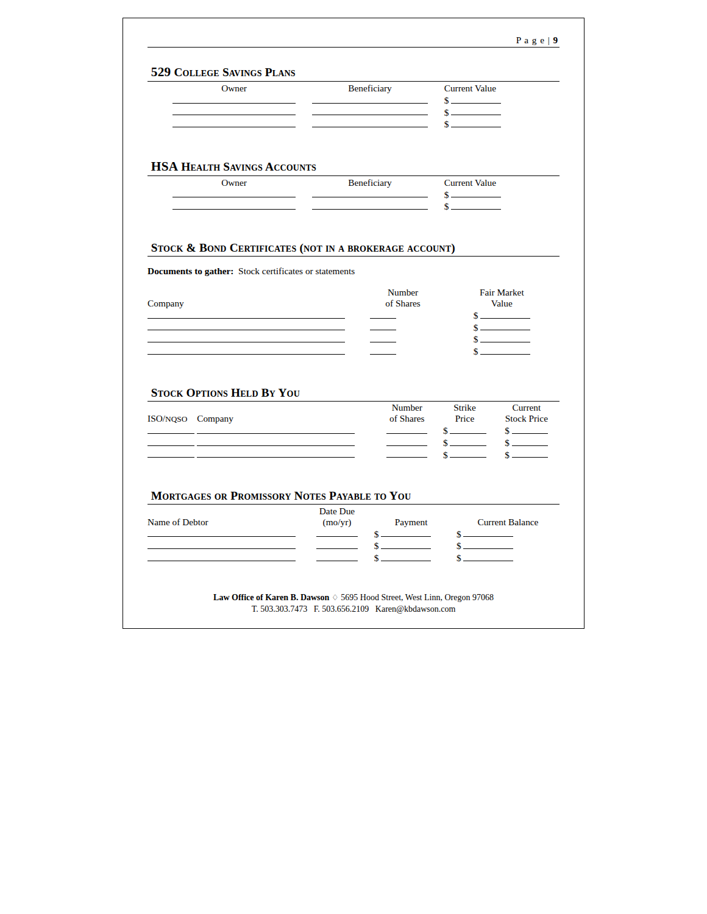P a g e | 9
529 College Savings Plans
| | Owner | | Beneficiary | | Current Value |
| | | | | | $ |
| | | | | | $ |
| | | | | | $ |
HSA Health Savings Accounts
| | Owner | | Beneficiary | | Current Value |
| | | | | | $ |
| | | | | | $ |
Stock & Bond Certificates (not in a brokerage account)
Documents to gather: Stock certificates or statements
| Company | | Number of Shares | | Fair Market Value |
| | | | | $ |
| | | | | $ |
| | | | | $ |
| | | | | $ |
Stock Options Held By You
| ISO/ NQSO | Company | | Number of Shares | Strike Price | Current Stock Price |
| | | | | $ | $ |
| | | | | $ | $ |
| | | | | $ | $ |
Mortgages or Promissory Notes Payable to You
| Name of Debtor | | Date Due (mo/yr) | | Payment | | Current Balance |
| | | | | $ | | $ |
| | | | | $ | | $ |
| | | | | $ | | $ |
Law Office of Karen B. Dawson ♢ 5695 Hood Street, West Linn, Oregon 97068
T. 503.303.7473 F. 503.656.2109 Karen@kbdawson.com